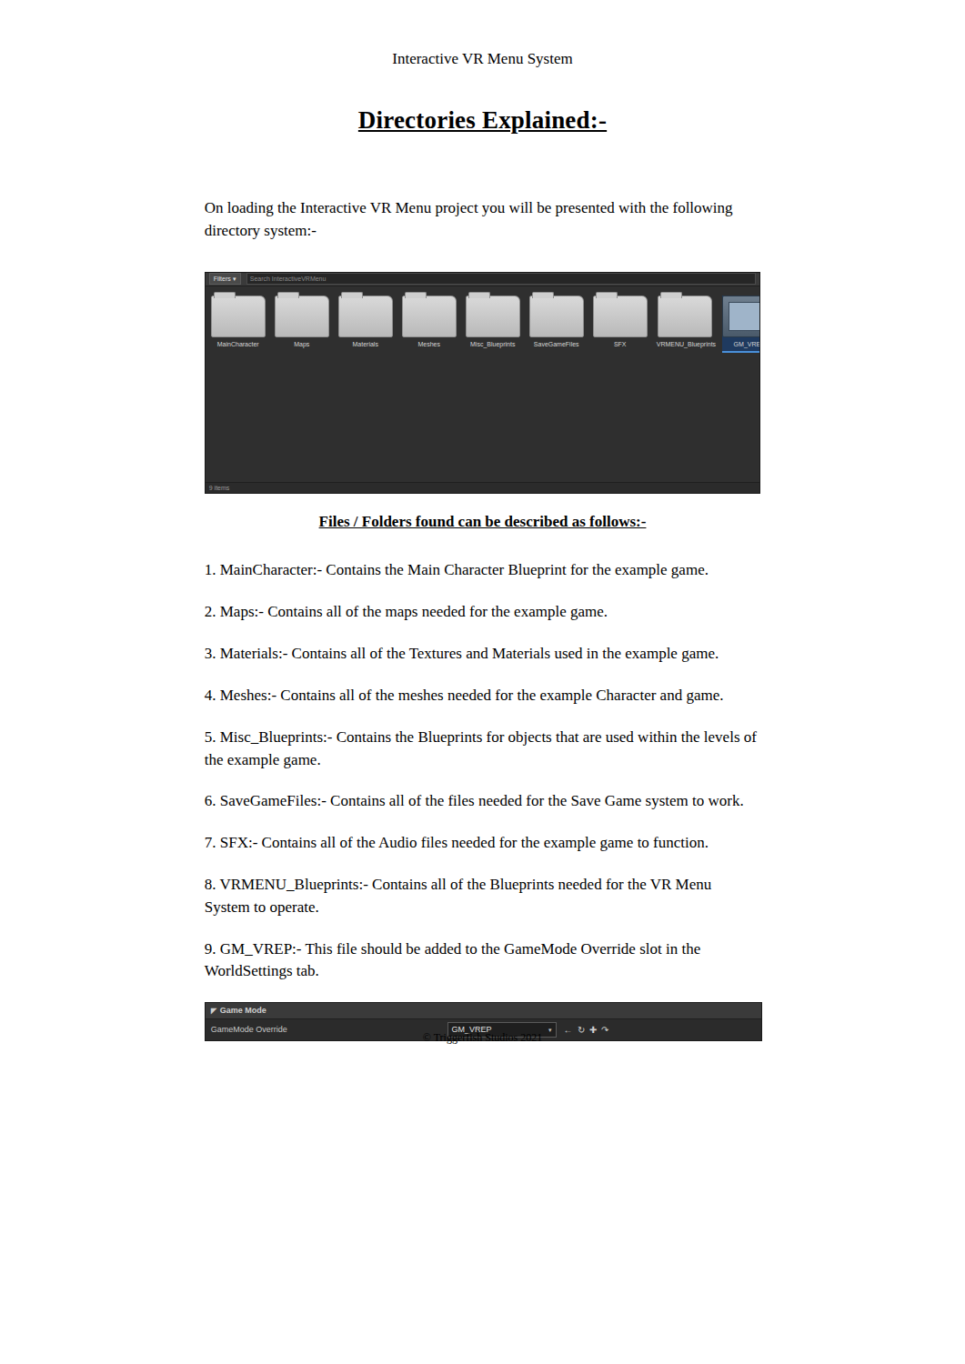Interactive VR Menu System
Directories Explained:-
On loading the Interactive VR Menu project you will be presented with the following directory system:-
Filters ▾ Search InteractiveVRMenu
MainCharacter
Maps
Materials
Meshes
Misc_Blueprints
SaveGameFiles
SFX
VRMENU_Blueprints
GM_VREP
9 items
Files / Folders found can be described as follows:-
1. MainCharacter:- Contains the Main Character Blueprint for the example game.
2. Maps:- Contains all of the maps needed for the example game.
3. Materials:- Contains all of the Textures and Materials used in the example game.
4. Meshes:- Contains all of the meshes needed for the example Character and game.
5. Misc_Blueprints:- Contains the Blueprints for objects that are used within the levels of the example game.
6. SaveGameFiles:- Contains all of the files needed for the Save Game system to work.
7. SFX:- Contains all of the Audio files needed for the example game to function.
8. VRMENU_Blueprints:- Contains all of the Blueprints needed for the VR Menu System to operate.
9. GM_VREP:- This file should be added to the GameMode Override slot in the WorldSettings tab.
◤Game Mode
GameMode Override
GM_VREP▾
← ↻ ✚ ↷
© Triggerfish Studios 2021